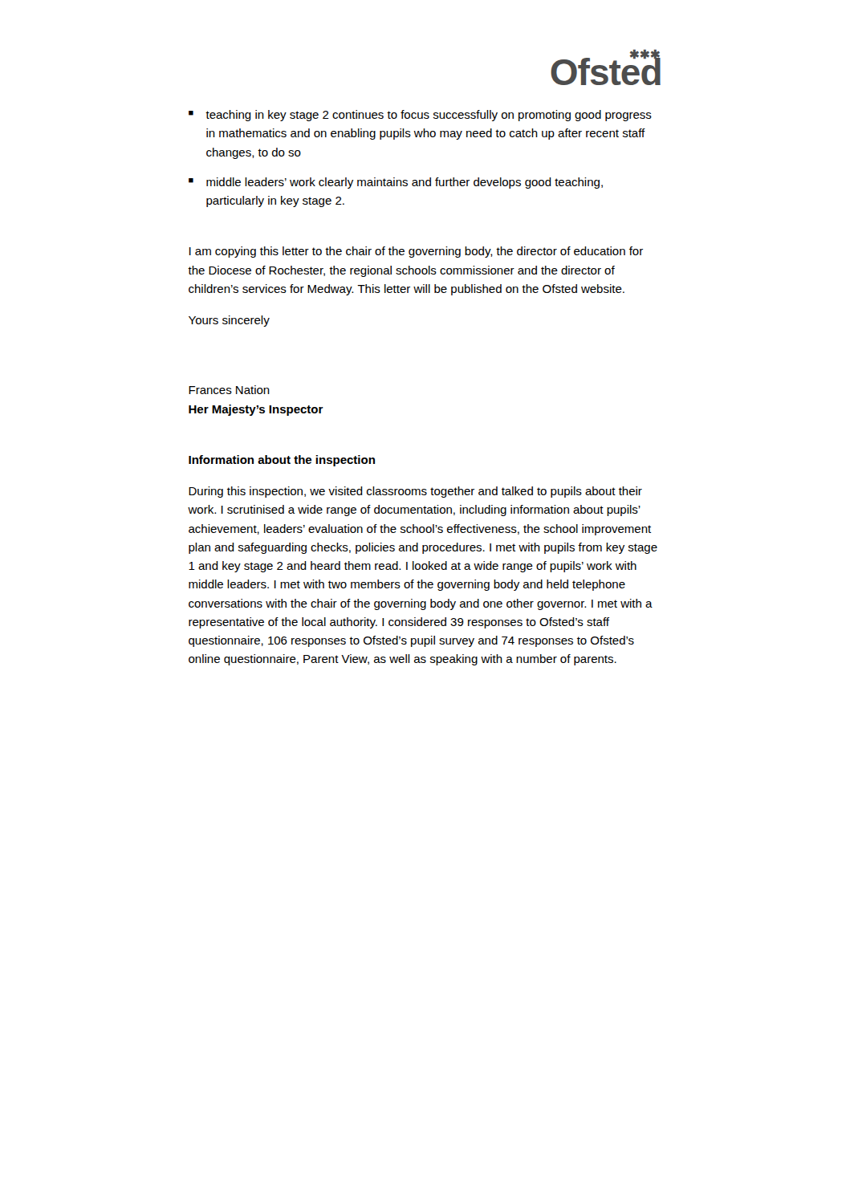✱✱✱Ofsted
teaching in key stage 2 continues to focus successfully on promoting good progress in mathematics and on enabling pupils who may need to catch up after recent staff changes, to do so
middle leaders’ work clearly maintains and further develops good teaching, particularly in key stage 2.
I am copying this letter to the chair of the governing body, the director of education for the Diocese of Rochester, the regional schools commissioner and the director of children’s services for Medway. This letter will be published on the Ofsted website.
Yours sincerely
Frances Nation
Her Majesty’s Inspector
Information about the inspection
During this inspection, we visited classrooms together and talked to pupils about their work. I scrutinised a wide range of documentation, including information about pupils’ achievement, leaders’ evaluation of the school’s effectiveness, the school improvement plan and safeguarding checks, policies and procedures. I met with pupils from key stage 1 and key stage 2 and heard them read. I looked at a wide range of pupils’ work with middle leaders. I met with two members of the governing body and held telephone conversations with the chair of the governing body and one other governor. I met with a representative of the local authority. I considered 39 responses to Ofsted’s staff questionnaire, 106 responses to Ofsted’s pupil survey and 74 responses to Ofsted’s online questionnaire, Parent View, as well as speaking with a number of parents.